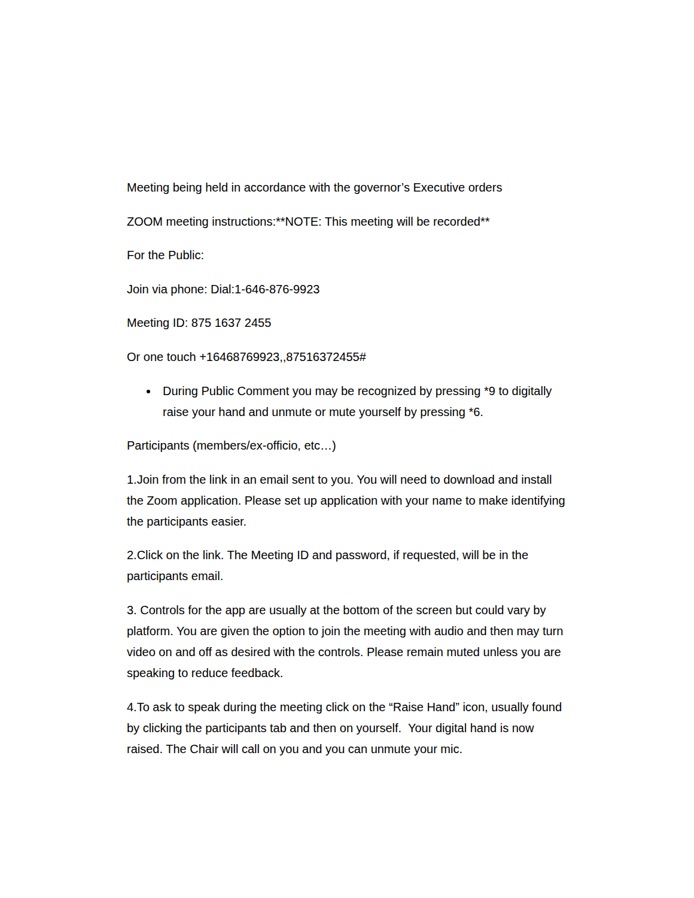Meeting being held in accordance with the governor’s Executive orders
ZOOM meeting instructions:**NOTE: This meeting will be recorded**
For the Public:
Join via phone: Dial:1-646-876-9923
Meeting ID: 875 1637 2455
Or one touch +16468769923,,87516372455#
During Public Comment you may be recognized by pressing *9 to digitally raise your hand and unmute or mute yourself by pressing *6.
Participants (members/ex-officio, etc…)
1.Join from the link in an email sent to you. You will need to download and install the Zoom application. Please set up application with your name to make identifying the participants easier.
2.Click on the link. The Meeting ID and password, if requested, will be in the participants email.
3. Controls for the app are usually at the bottom of the screen but could vary by platform. You are given the option to join the meeting with audio and then may turn video on and off as desired with the controls. Please remain muted unless you are speaking to reduce feedback.
4.To ask to speak during the meeting click on the “Raise Hand” icon, usually found by clicking the participants tab and then on yourself. Your digital hand is now raised. The Chair will call on you and you can unmute your mic.